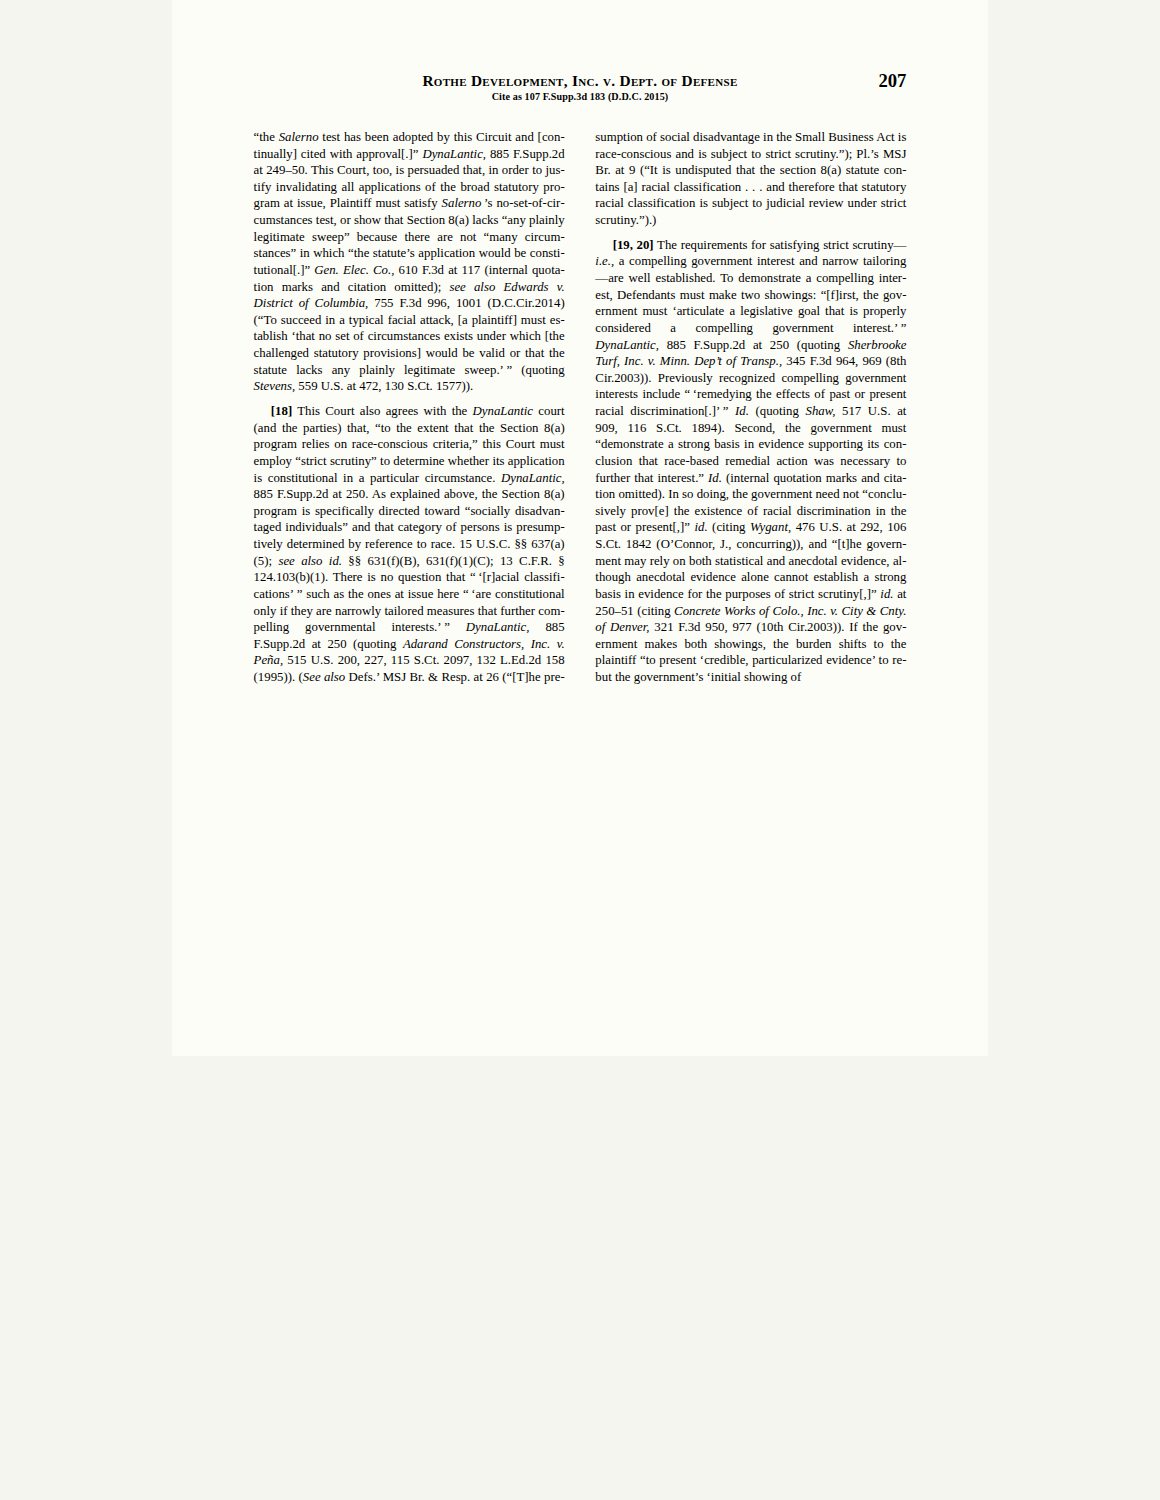Rothe Development, Inc. v. Dept. of Defense
Cite as 107 F.Supp.3d 183 (D.D.C. 2015)
207
“the Salerno test has been adopted by this Circuit and [continually] cited with approval[.]” DynaLantic, 885 F.Supp.2d at 249–50. This Court, too, is persuaded that, in order to justify invalidating all applications of the broad statutory program at issue, Plaintiff must satisfy Salerno ’s no-set-of-circumstances test, or show that Section 8(a) lacks “any plainly legitimate sweep” because there are not “many circumstances” in which “the statute’s application would be constitutional[.]” Gen. Elec. Co., 610 F.3d at 117 (internal quotation marks and citation omitted); see also Edwards v. District of Columbia, 755 F.3d 996, 1001 (D.C.Cir.2014) (“To succeed in a typical facial attack, [a plaintiff] must establish ‘that no set of circumstances exists under which [the challenged statutory provisions] would be valid or that the statute lacks any plainly legitimate sweep.’ ” (quoting Stevens, 559 U.S. at 472, 130 S.Ct. 1577)).
[18] This Court also agrees with the DynaLantic court (and the parties) that, “to the extent that the Section 8(a) program relies on race-conscious criteria,” this Court must employ “strict scrutiny” to determine whether its application is constitutional in a particular circumstance. DynaLantic, 885 F.Supp.2d at 250. As explained above, the Section 8(a) program is specifically directed toward “socially disadvantaged individuals” and that category of persons is presumptively determined by reference to race. 15 U.S.C. §§ 637(a)(5); see also id. §§ 631(f)(B), 631(f)(1)(C); 13 C.F.R. § 124.103(b)(1). There is no question that “ ‘[r]acial classifications’ ” such as the ones at issue here “ ‘are constitutional only if they are narrowly tailored measures that further compelling governmental interests.’ ” DynaLantic, 885 F.Supp.2d at 250 (quoting Adarand Constructors, Inc. v. Peña, 515 U.S. 200, 227, 115 S.Ct. 2097, 132 L.Ed.2d 158 (1995)). (See also Defs.’ MSJ Br. & Resp. at 26 (“[T]he presumption of social disadvantage in the Small Business Act is race-conscious and is subject to strict scrutiny.”); Pl.’s MSJ Br. at 9 (“It is undisputed that the section 8(a) statute contains [a] racial classification . . . and therefore that statutory racial classification is subject to judicial review under strict scrutiny.”).)
[19, 20] The requirements for satisfying strict scrutiny—i.e., a compelling government interest and narrow tailoring—are well established. To demonstrate a compelling interest, Defendants must make two showings: “[f]irst, the government must ‘articulate a legislative goal that is properly considered a compelling government interest.’ ” DynaLantic, 885 F.Supp.2d at 250 (quoting Sherbrooke Turf, Inc. v. Minn. Dep’t of Transp., 345 F.3d 964, 969 (8th Cir.2003)). Previously recognized compelling government interests include “ ‘remedying the effects of past or present racial discrimination[.]’ ” Id. (quoting Shaw, 517 U.S. at 909, 116 S.Ct. 1894). Second, the government must “demonstrate a strong basis in evidence supporting its conclusion that race-based remedial action was necessary to further that interest.” Id. (internal quotation marks and citation omitted). In so doing, the government need not “conclusively prov[e] the existence of racial discrimination in the past or present[,]” id. (citing Wygant, 476 U.S. at 292, 106 S.Ct. 1842 (O’Connor, J., concurring)), and “[t]he government may rely on both statistical and anecdotal evidence, although anecdotal evidence alone cannot establish a strong basis in evidence for the purposes of strict scrutiny[,]” id. at 250–51 (citing Concrete Works of Colo., Inc. v. City & Cnty. of Denver, 321 F.3d 950, 977 (10th Cir.2003)). If the government makes both showings, the burden shifts to the plaintiff “to present ‘credible, particularized evidence’ to rebut the government’s ‘initial showing of